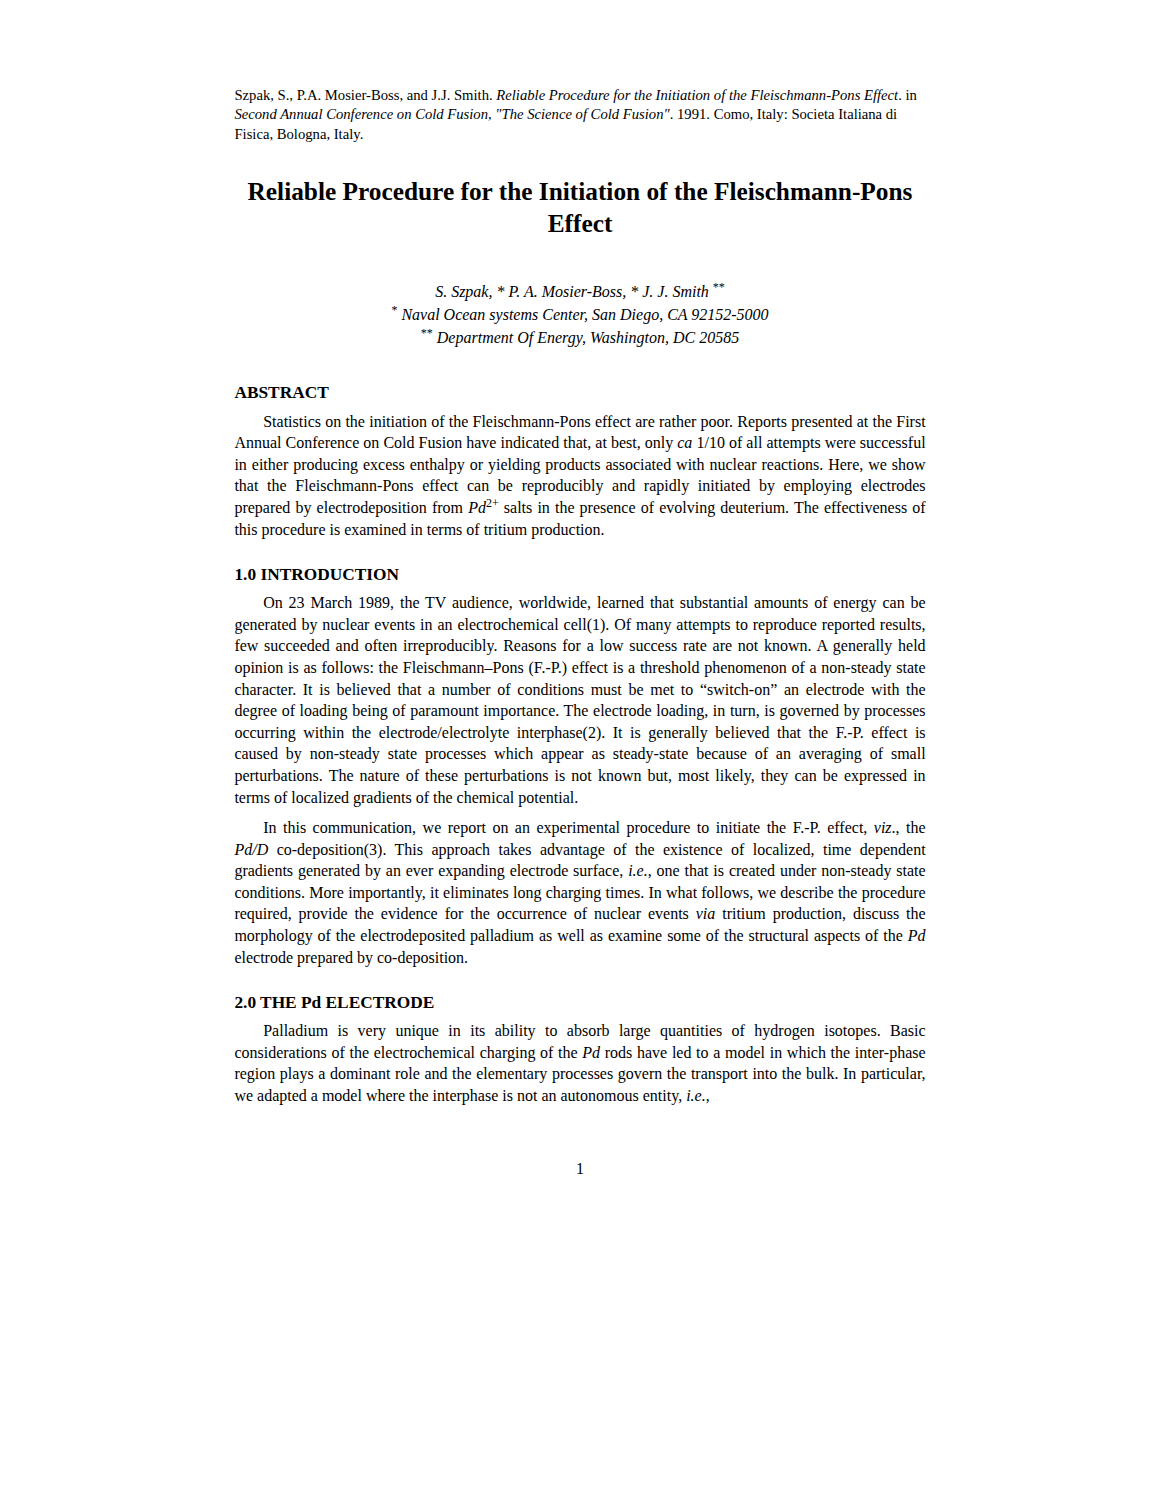Szpak, S., P.A. Mosier-Boss, and J.J. Smith. Reliable Procedure for the Initiation of the Fleischmann-Pons Effect. in Second Annual Conference on Cold Fusion, "The Science of Cold Fusion". 1991. Como, Italy: Societa Italiana di Fisica, Bologna, Italy.
Reliable Procedure for the Initiation of the Fleischmann-Pons Effect
S. Szpak, * P. A. Mosier-Boss, * J. J. Smith **
* Naval Ocean systems Center, San Diego, CA 92152-5000
** Department Of Energy, Washington, DC 20585
ABSTRACT
Statistics on the initiation of the Fleischmann-Pons effect are rather poor. Reports presented at the First Annual Conference on Cold Fusion have indicated that, at best, only ca 1/10 of all attempts were successful in either producing excess enthalpy or yielding products associated with nuclear reactions. Here, we show that the Fleischmann-Pons effect can be reproducibly and rapidly initiated by employing electrodes prepared by electrodeposition from Pd2+ salts in the presence of evolving deuterium. The effectiveness of this procedure is examined in terms of tritium production.
1.0 INTRODUCTION
On 23 March 1989, the TV audience, worldwide, learned that substantial amounts of energy can be generated by nuclear events in an electrochemical cell(1). Of many attempts to reproduce reported results, few succeeded and often irreproducibly. Reasons for a low success rate are not known. A generally held opinion is as follows: the Fleischmann–Pons (F.-P.) effect is a threshold phenomenon of a non-steady state character. It is believed that a number of conditions must be met to “switch-on” an electrode with the degree of loading being of paramount importance. The electrode loading, in turn, is governed by processes occurring within the electrode/electrolyte interphase(2). It is generally believed that the F.-P. effect is caused by non-steady state processes which appear as steady-state because of an averaging of small perturbations. The nature of these perturbations is not known but, most likely, they can be expressed in terms of localized gradients of the chemical potential.
In this communication, we report on an experimental procedure to initiate the F.-P. effect, viz., the Pd/D co-deposition(3). This approach takes advantage of the existence of localized, time dependent gradients generated by an ever expanding electrode surface, i.e., one that is created under non-steady state conditions. More importantly, it eliminates long charging times. In what follows, we describe the procedure required, provide the evidence for the occurrence of nuclear events via tritium production, discuss the morphology of the electrodeposited palladium as well as examine some of the structural aspects of the Pd electrode prepared by co-deposition.
2.0 THE Pd ELECTRODE
Palladium is very unique in its ability to absorb large quantities of hydrogen isotopes. Basic considerations of the electrochemical charging of the Pd rods have led to a model in which the inter-phase region plays a dominant role and the elementary processes govern the transport into the bulk. In particular, we adapted a model where the interphase is not an autonomous entity, i.e.,
1